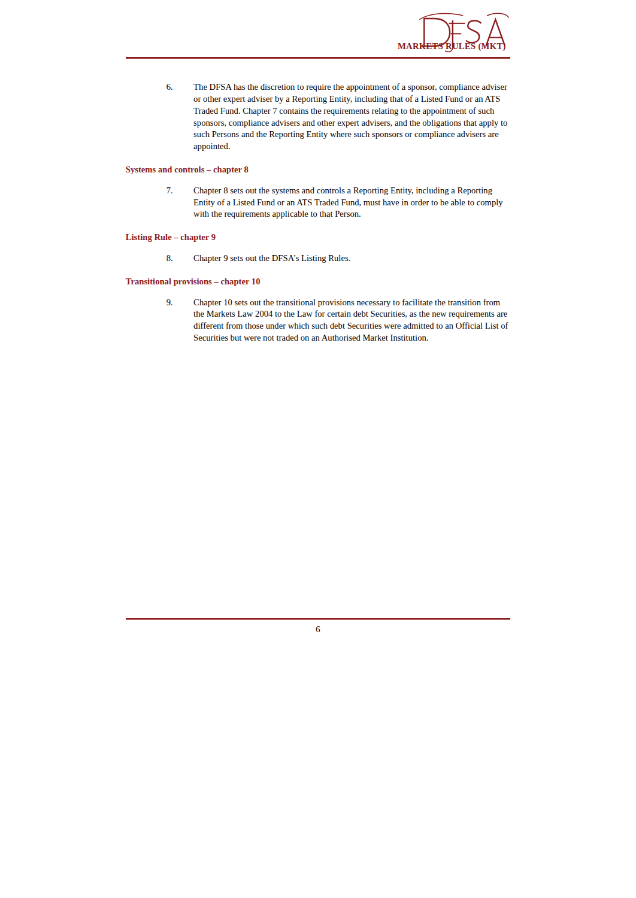MARKETS RULES (MKT)
6.
The DFSA has the discretion to require the appointment of a sponsor, compliance adviser or other expert adviser by a Reporting Entity, including that of a Listed Fund or an ATS Traded Fund. Chapter 7 contains the requirements relating to the appointment of such sponsors, compliance advisers and other expert advisers, and the obligations that apply to such Persons and the Reporting Entity where such sponsors or compliance advisers are appointed.
Systems and controls – chapter 8
7.
Chapter 8 sets out the systems and controls a Reporting Entity, including a Reporting Entity of a Listed Fund or an ATS Traded Fund, must have in order to be able to comply with the requirements applicable to that Person.
Listing Rule – chapter 9
8.
Chapter 9 sets out the DFSA’s Listing Rules.
Transitional provisions – chapter 10
9.
Chapter 10 sets out the transitional provisions necessary to facilitate the transition from the Markets Law 2004 to the Law for certain debt Securities, as the new requirements are different from those under which such debt Securities were admitted to an Official List of Securities but were not traded on an Authorised Market Institution.
6